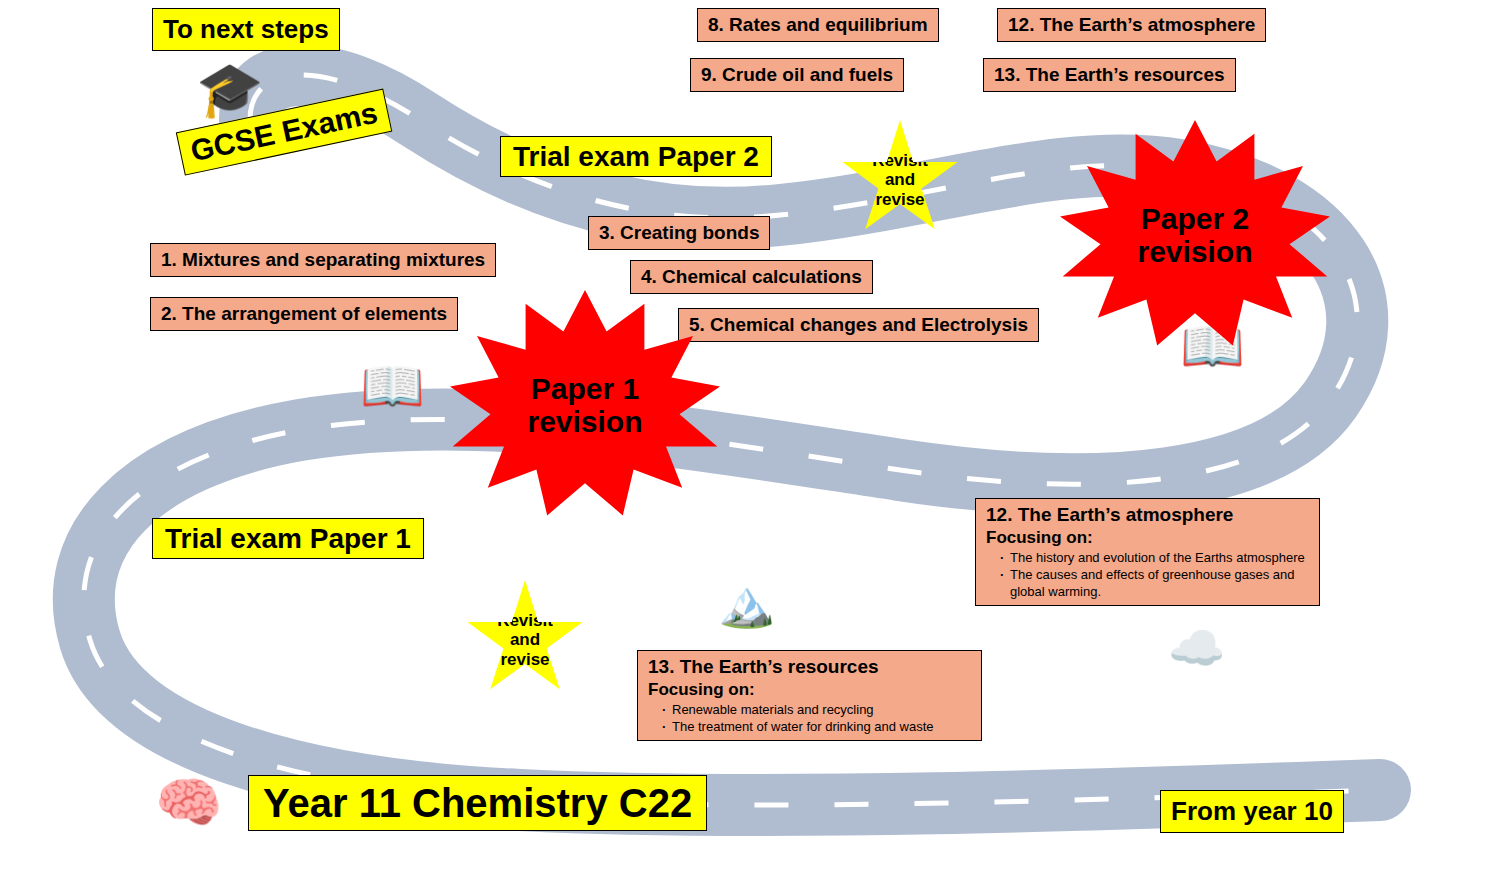8. Rates and equilibrium
9. Crude oil and fuels
12. The Earth’s atmosphere
13. The Earth’s resources
1. Mixtures and separating mixtures
2. The arrangement of elements
3. Creating bonds
4. Chemical calculations
5. Chemical changes and Electrolysis
12. The Earth’s atmosphere
Focusing on:
The history and evolution of the Earths atmosphere
The causes and effects of greenhouse gases and global warming.
13. The Earth’s resources
Focusing on:
Renewable materials and recycling
The treatment of water for drinking and waste
Trial exam Paper 2
Trial exam Paper 1
To next steps
GCSE Exams
Year 11 Chemistry C22
From year 10
Revisit
and
revise
Revisit
and
revise
Paper 1
revision
Paper 2
revision
🎓
📖
📖
🏔️
☁️
🧠